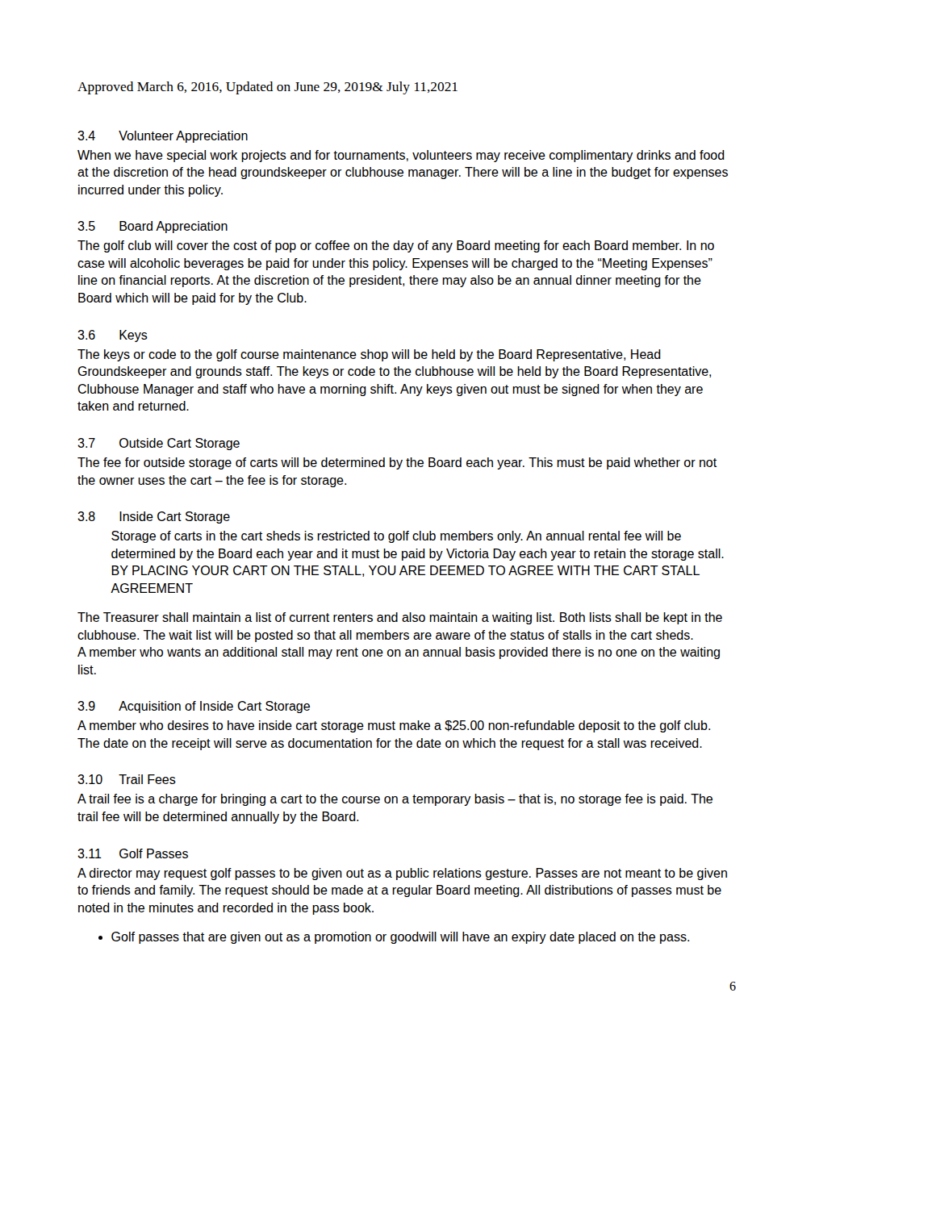Approved March 6, 2016, Updated on June 29, 2019& July 11,2021
3.4 Volunteer Appreciation
When we have special work projects and for tournaments, volunteers may receive complimentary drinks and food at the discretion of the head groundskeeper or clubhouse manager. There will be a line in the budget for expenses incurred under this policy.
3.5 Board Appreciation
The golf club will cover the cost of pop or coffee on the day of any Board meeting for each Board member. In no case will alcoholic beverages be paid for under this policy. Expenses will be charged to the “Meeting Expenses” line on financial reports. At the discretion of the president, there may also be an annual dinner meeting for the Board which will be paid for by the Club.
3.6 Keys
The keys or code to the golf course maintenance shop will be held by the Board Representative, Head Groundskeeper and grounds staff. The keys or code to the clubhouse will be held by the Board Representative, Clubhouse Manager and staff who have a morning shift. Any keys given out must be signed for when they are taken and returned.
3.7 Outside Cart Storage
The fee for outside storage of carts will be determined by the Board each year. This must be paid whether or not the owner uses the cart – the fee is for storage.
3.8 Inside Cart Storage
Storage of carts in the cart sheds is restricted to golf club members only. An annual rental fee will be determined by the Board each year and it must be paid by Victoria Day each year to retain the storage stall.
BY PLACING YOUR CART ON THE STALL, YOU ARE DEEMED TO AGREE WITH THE CART STALL AGREEMENT
The Treasurer shall maintain a list of current renters and also maintain a waiting list. Both lists shall be kept in the clubhouse. The wait list will be posted so that all members are aware of the status of stalls in the cart sheds.
A member who wants an additional stall may rent one on an annual basis provided there is no one on the waiting list.
3.9 Acquisition of Inside Cart Storage
A member who desires to have inside cart storage must make a $25.00 non-refundable deposit to the golf club. The date on the receipt will serve as documentation for the date on which the request for a stall was received.
3.10 Trail Fees
A trail fee is a charge for bringing a cart to the course on a temporary basis – that is, no storage fee is paid. The trail fee will be determined annually by the Board.
3.11 Golf Passes
A director may request golf passes to be given out as a public relations gesture. Passes are not meant to be given to friends and family. The request should be made at a regular Board meeting. All distributions of passes must be noted in the minutes and recorded in the pass book.
Golf passes that are given out as a promotion or goodwill will have an expiry date placed on the pass.
6